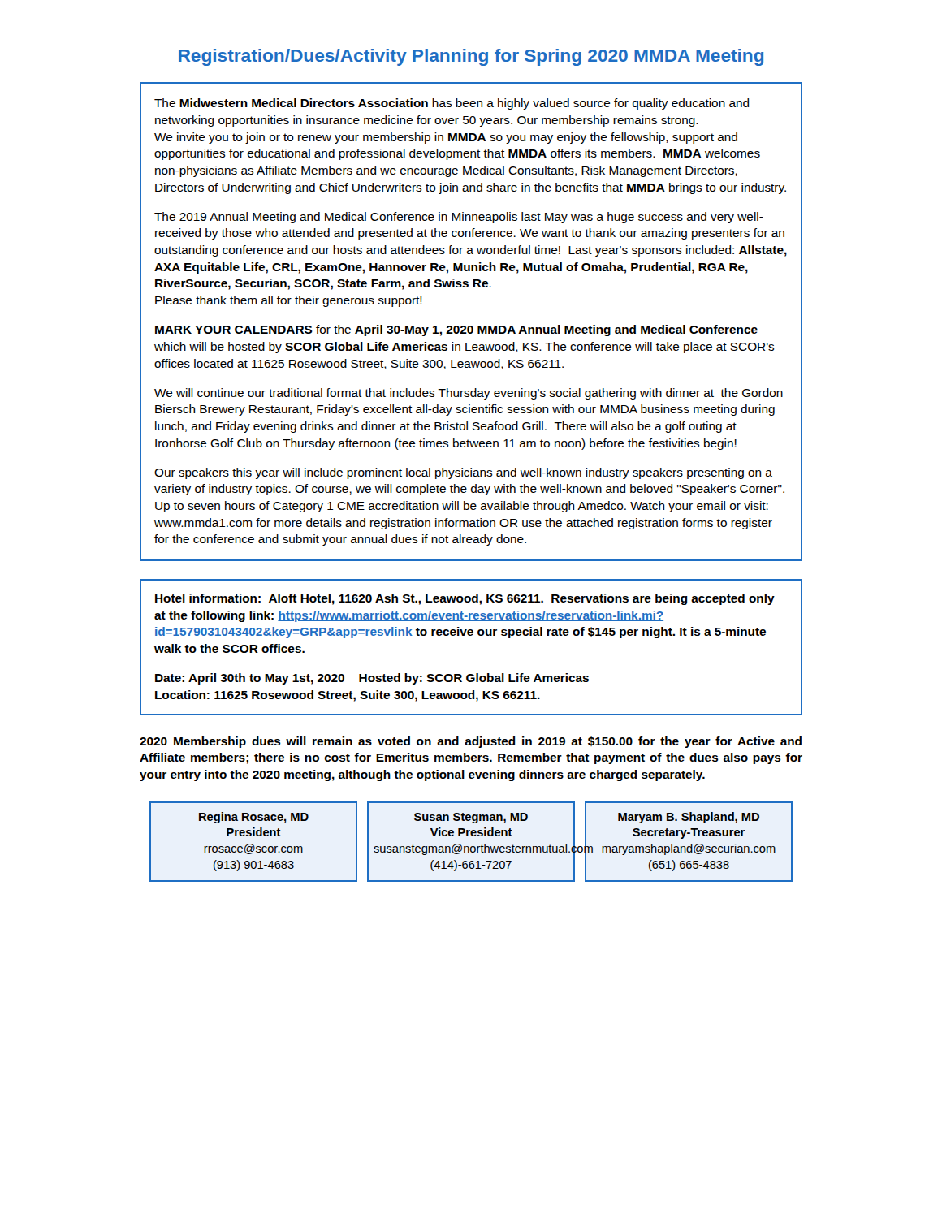Registration/Dues/Activity Planning for Spring 2020 MMDA Meeting
The Midwestern Medical Directors Association has been a highly valued source for quality education and networking opportunities in insurance medicine for over 50 years. Our membership remains strong.
We invite you to join or to renew your membership in MMDA so you may enjoy the fellowship, support and opportunities for educational and professional development that MMDA offers its members. MMDA welcomes non-physicians as Affiliate Members and we encourage Medical Consultants, Risk Management Directors, Directors of Underwriting and Chief Underwriters to join and share in the benefits that MMDA brings to our industry.
The 2019 Annual Meeting and Medical Conference in Minneapolis last May was a huge success and very well-received by those who attended and presented at the conference. We want to thank our amazing presenters for an outstanding conference and our hosts and attendees for a wonderful time! Last year's sponsors included: Allstate, AXA Equitable Life, CRL, ExamOne, Hannover Re, Munich Re, Mutual of Omaha, Prudential, RGA Re, RiverSource, Securian, SCOR, State Farm, and Swiss Re.
Please thank them all for their generous support!
MARK YOUR CALENDARS for the April 30-May 1, 2020 MMDA Annual Meeting and Medical Conference which will be hosted by SCOR Global Life Americas in Leawood, KS. The conference will take place at SCOR's offices located at 11625 Rosewood Street, Suite 300, Leawood, KS 66211.
We will continue our traditional format that includes Thursday evening's social gathering with dinner at the Gordon Biersch Brewery Restaurant, Friday's excellent all-day scientific session with our MMDA business meeting during lunch, and Friday evening drinks and dinner at the Bristol Seafood Grill. There will also be a golf outing at Ironhorse Golf Club on Thursday afternoon (tee times between 11 am to noon) before the festivities begin!
Our speakers this year will include prominent local physicians and well-known industry speakers presenting on a variety of industry topics. Of course, we will complete the day with the well-known and beloved "Speaker's Corner".
Up to seven hours of Category 1 CME accreditation will be available through Amedco. Watch your email or visit: www.mmda1.com for more details and registration information OR use the attached registration forms to register for the conference and submit your annual dues if not already done.
Hotel information: Aloft Hotel, 11620 Ash St., Leawood, KS 66211. Reservations are being accepted only at the following link: https://www.marriott.com/event-reservations/reservation-link.mi?id=1579031043402&key=GRP&app=resvlink to receive our special rate of $145 per night. It is a 5-minute walk to the SCOR offices.
Date: April 30th to May 1st, 2020 Hosted by: SCOR Global Life Americas
Location: 11625 Rosewood Street, Suite 300, Leawood, KS 66211.
2020 Membership dues will remain as voted on and adjusted in 2019 at $150.00 for the year for Active and Affiliate members; there is no cost for Emeritus members. Remember that payment of the dues also pays for your entry into the 2020 meeting, although the optional evening dinners are charged separately.
| Regina Rosace, MD President rrosace@scor.com (913) 901-4683 | Susan Stegman, MD Vice President susanstegman@northwesternmutual.com (414)-661-7207 | Maryam B. Shapland, MD Secretary-Treasurer maryamshapland@securian.com (651) 665-4838 |